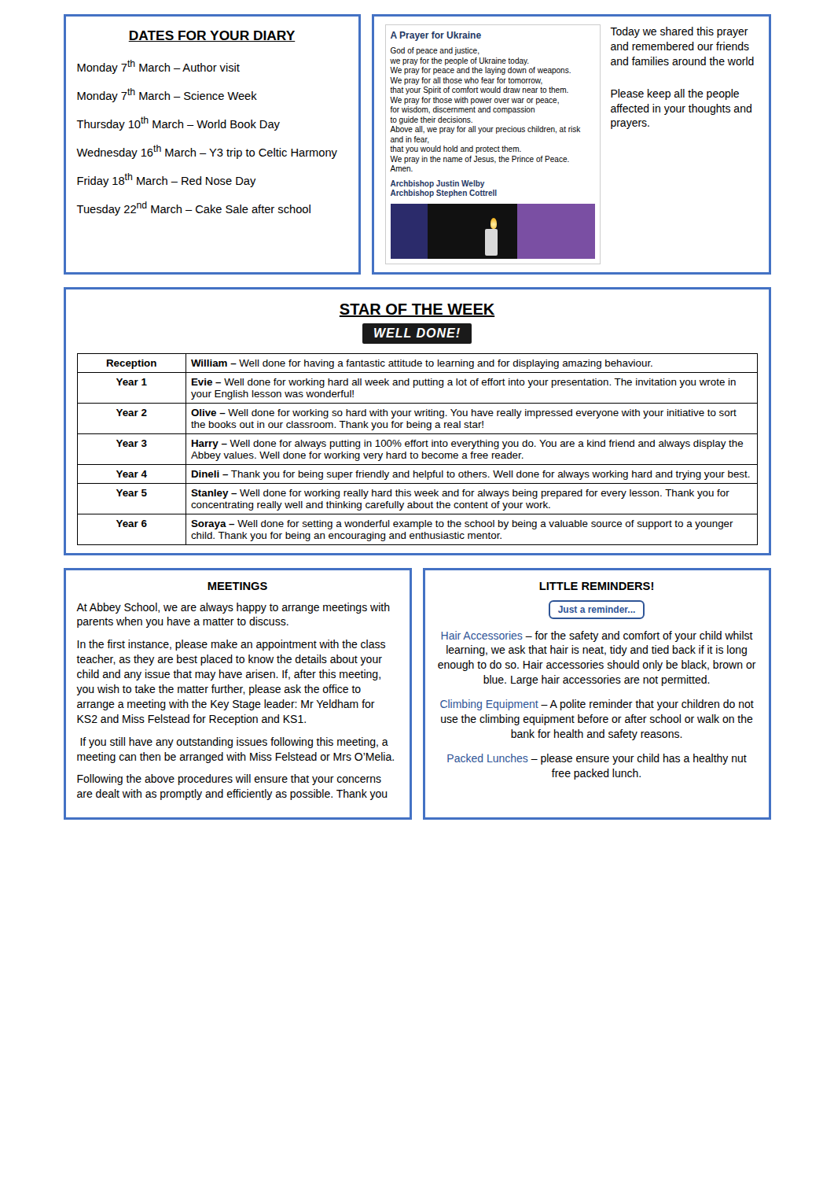DATES FOR YOUR DIARY
Monday 7th March – Author visit
Monday 7th March – Science Week
Thursday 10th March – World Book Day
Wednesday 16th March – Y3 trip to Celtic Harmony
Friday 18th March – Red Nose Day
Tuesday 22nd March – Cake Sale after school
A Prayer for Ukraine
God of peace and justice,
we pray for the people of Ukraine today.
We pray for peace and the laying down of weapons.
We pray for all those who fear for tomorrow,
that your Spirit of comfort would draw near to them.
We pray for those with power over war or peace,
for wisdom, discernment and compassion
to guide their decisions.
Above all, we pray for all your precious children, at risk and in fear,
that you would hold and protect them.
We pray in the name of Jesus, the Prince of Peace.
Amen.
Archbishop Justin Welby
Archbishop Stephen Cottrell
Today we shared this prayer and remembered our friends and families around the world
Please keep all the people affected in your thoughts and prayers.
STAR OF THE WEEK
WELL DONE!
| Reception | William – Well done for having a fantastic attitude to learning and for displaying amazing behaviour. |
| Year 1 | Evie – Well done for working hard all week and putting a lot of effort into your presentation. The invitation you wrote in your English lesson was wonderful! |
| Year 2 | Olive – Well done for working so hard with your writing. You have really impressed everyone with your initiative to sort the books out in our classroom. Thank you for being a real star! |
| Year 3 | Harry – Well done for always putting in 100% effort into everything you do. You are a kind friend and always display the Abbey values. Well done for working very hard to become a free reader. |
| Year 4 | Dineli – Thank you for being super friendly and helpful to others. Well done for always working hard and trying your best. |
| Year 5 | Stanley – Well done for working really hard this week and for always being prepared for every lesson. Thank you for concentrating really well and thinking carefully about the content of your work. |
| Year 6 | Soraya – Well done for setting a wonderful example to the school by being a valuable source of support to a younger child. Thank you for being an encouraging and enthusiastic mentor. |
MEETINGS
At Abbey School, we are always happy to arrange meetings with parents when you have a matter to discuss.
In the first instance, please make an appointment with the class teacher, as they are best placed to know the details about your child and any issue that may have arisen. If, after this meeting, you wish to take the matter further, please ask the office to arrange a meeting with the Key Stage leader: Mr Yeldham for KS2 and Miss Felstead for Reception and KS1.
If you still have any outstanding issues following this meeting, a meeting can then be arranged with Miss Felstead or Mrs O’Melia.
Following the above procedures will ensure that your concerns are dealt with as promptly and efficiently as possible. Thank you
LITTLE REMINDERS!
Just a reminder...
Hair Accessories – for the safety and comfort of your child whilst learning, we ask that hair is neat, tidy and tied back if it is long enough to do so. Hair accessories should only be black, brown or blue. Large hair accessories are not permitted.
Climbing Equipment – A polite reminder that your children do not use the climbing equipment before or after school or walk on the bank for health and safety reasons.
Packed Lunches – please ensure your child has a healthy nut free packed lunch.